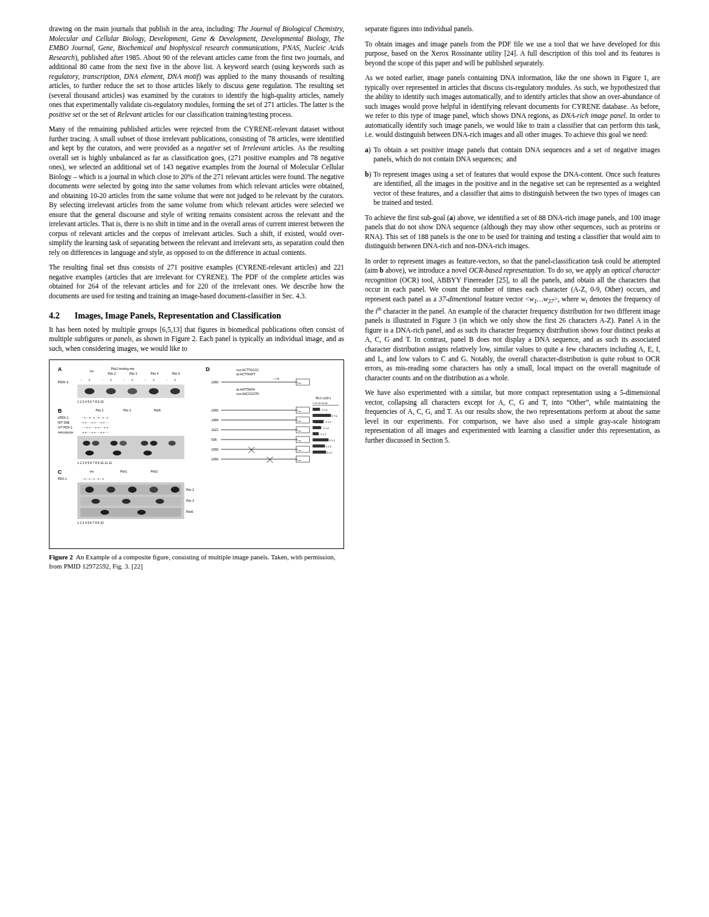drawing on the main journals that publish in the area, including: The Journal of Biological Chemistry, Molecular and Cellular Biology, Development, Gene & Development, Developmental Biology, The EMBO Journal, Gene, Biochemical and biophysical research communications, PNAS, Nucleic Acids Research), published after 1985. About 90 of the relevant articles came from the first two journals, and additional 80 came from the next five in the above list. A keyword search (using keywords such as regulatory, transcription, DNA element, DNA motif) was applied to the many thousands of resulting articles, to further reduce the set to those articles likely to discuss gene regulation. The resulting set (several thousand articles) was examined by the curators to identify the high-quality articles, namely ones that experimentally validate cis-regulatory modules, forming the set of 271 articles. The latter is the positive set or the set of Relevant articles for our classification training/testing process.
Many of the remaining published articles were rejected from the CYRENE-relevant dataset without further tracing. A small subset of those irrelevant publications, consisting of 78 articles, were identified and kept by the curators, and were provided as a negative set of Irrelevant articles. As the resulting overall set is highly unbalanced as far as classification goes, (271 positive examples and 78 negative ones), we selected an additional set of 143 negative examples from the Journal of Molecular Cellular Biology – which is a journal in which close to 20% of the 271 relevant articles were found. The negative documents were selected by going into the same volumes from which relevant articles were obtained, and obtaining 10-20 articles from the same volume that were not judged to be relevant by the curators. By selecting irrelevant articles from the same volume from which relevant articles were selected we ensure that the general discourse and style of writing remains consistent across the relevant and the irrelevant articles. That is, there is no shift in time and in the overall areas of current interest between the corpus of relevant articles and the corpus of irrelevant articles. Such a shift, if existed, would over-simplify the learning task of separating between the relevant and irrelevant sets, as separation could then rely on differences in language and style, as opposed to on the difference in actual contents.
The resulting final set thus consists of 271 positive examples (CYRENE-relevant articles) and 221 negative examples (articles that are irrelevant for CYRENE). The PDF of the complete articles was obtained for 264 of the relevant articles and for 220 of the irrelevant ones. We describe how the documents are used for testing and training an image-based document-classifier in Sec. 4.3.
4.2 Images, Image Panels, Representation and Classification
It has been noted by multiple groups [6,5,13] that figures in biomedical publications often consist of multiple subfigures or panels, as shown in Figure 2. Each panel is typically an individual image, and as such, when considering images, we would like to
A D Ins Pdx1 binding site Pdx 2 Pdx 3 Pdx 4 Pdx 5 PDX-1 - + - + - + - + - + 1 2 3 4 5 6 7 8 9 10 B Pdx 2 Pdx 3 Pdx6 αPDX-1 NIT-1NE IVT PDX-1 reticulocyte - + - + - + - + - + - + + + - - + + - - + + - - - - + + - - + + - - + + + + - - + + - - + + - - 1 2 3 4 5 6 7 8 9 10 11 12 C Ins Pdx1 Pdx2 PDX-1 - + - + - + - + - + Pdx 2 Pdx 3 Pdx6 1 2 3 4 5 6 7 8 9 10 mut ACTTGCCC wt ACTTAATT -2260 Luc wt AATTAATA mut AACCGGTA + 1 M RLU (x10⁶) 0 10 20 30 40 X 1.6 X 7.6 X 2.9 X 2.4 X 2.1 X 5.3 X 2.8 X 4.7 -2260 Luc -1994 Luc -1122 Luc -536 Luc -2260 Luc -2260 Luc α PDX
Figure 2 An Example of a composite figure, consisting of multiple image panels. Taken, with permission, from PMID 12972592, Fig. 3. [22]
separate figures into individual panels.
To obtain images and image panels from the PDF file we use a tool that we have developed for this purpose, based on the Xerox Rossinante utility [24]. A full description of this tool and its features is beyond the scope of this paper and will be published separately.
As we noted earlier, image panels containing DNA information, like the one shown in Figure 1, are typically over represented in articles that discuss cis-regulatory modules. As such, we hypothesized that the ability to identify such images automatically, and to identify articles that show an over-abundance of such images would prove helpful in identifying relevant documents for CYRENE database. As before, we refer to this type of image panel, which shows DNA regions, as DNA-rich image panel. In order to automatically identify such image panels, we would like to train a classifier that can perform this task, i.e. would distinguish between DNA-rich images and all other images. To achieve this goal we need:
a) To obtain a set positive image panels that contain DNA sequences and a set of negative images panels, which do not contain DNA sequences; and
b) To represent images using a set of features that would expose the DNA-content. Once such features are identified, all the images in the positive and in the negative set can be represented as a weighted vector of these features, and a classifier that aims to distinguish between the two types of images can be trained and tested.
To achieve the first sub-goal (a) above, we identified a set of 88 DNA-rich image panels, and 100 image panels that do not show DNA sequence (although they may show other sequences, such as proteins or RNA). This set of 188 panels is the one to be used for training and testing a classifier that would aim to distinguish between DNA-rich and non-DNA-rich images.
In order to represent images as feature-vectors, so that the panel-classification task could be attempted (aim b above), we introduce a novel OCR-based representation. To do so, we apply an optical character recognition (OCR) tool, ABBYY Finereader [25], to all the panels, and obtain all the characters that occur in each panel. We count the number of times each character (A-Z, 0-9, Other) occurs, and represent each panel as a 37-dimentional feature vector <w1…w37>, where wi denotes the frequency of the ith character in the panel. An example of the character frequency distribution for two different image panels is illustrated in Figure 3 (in which we only show the first 26 characters A-Z). Panel A in the figure is a DNA-rich panel, and as such its character frequency distribution shows four distinct peaks at A, C, G and T. In contrast, panel B does not display a DNA sequence, and as such its associated character distribution assigns relatively low, similar values to quite a few characters including A, E, I, and L, and low values to C and G. Notably, the overall character-distribution is quite robust to OCR errors, as mis-reading some characters has only a small, local impact on the overall magnitude of character counts and on the distribution as a whole.
We have also experimented with a similar, but more compact representation using a 5-dimensional vector, collapsing all characters except for A, C, G and T, into “Other”, while maintaining the frequencies of A, C, G, and T. As our results show, the two representations perform at about the same level in our experiments. For comparison, we have also used a simple gray-scale histogram representation of all images and experimented with learning a classifier under this representation, as further discussed in Section 5.